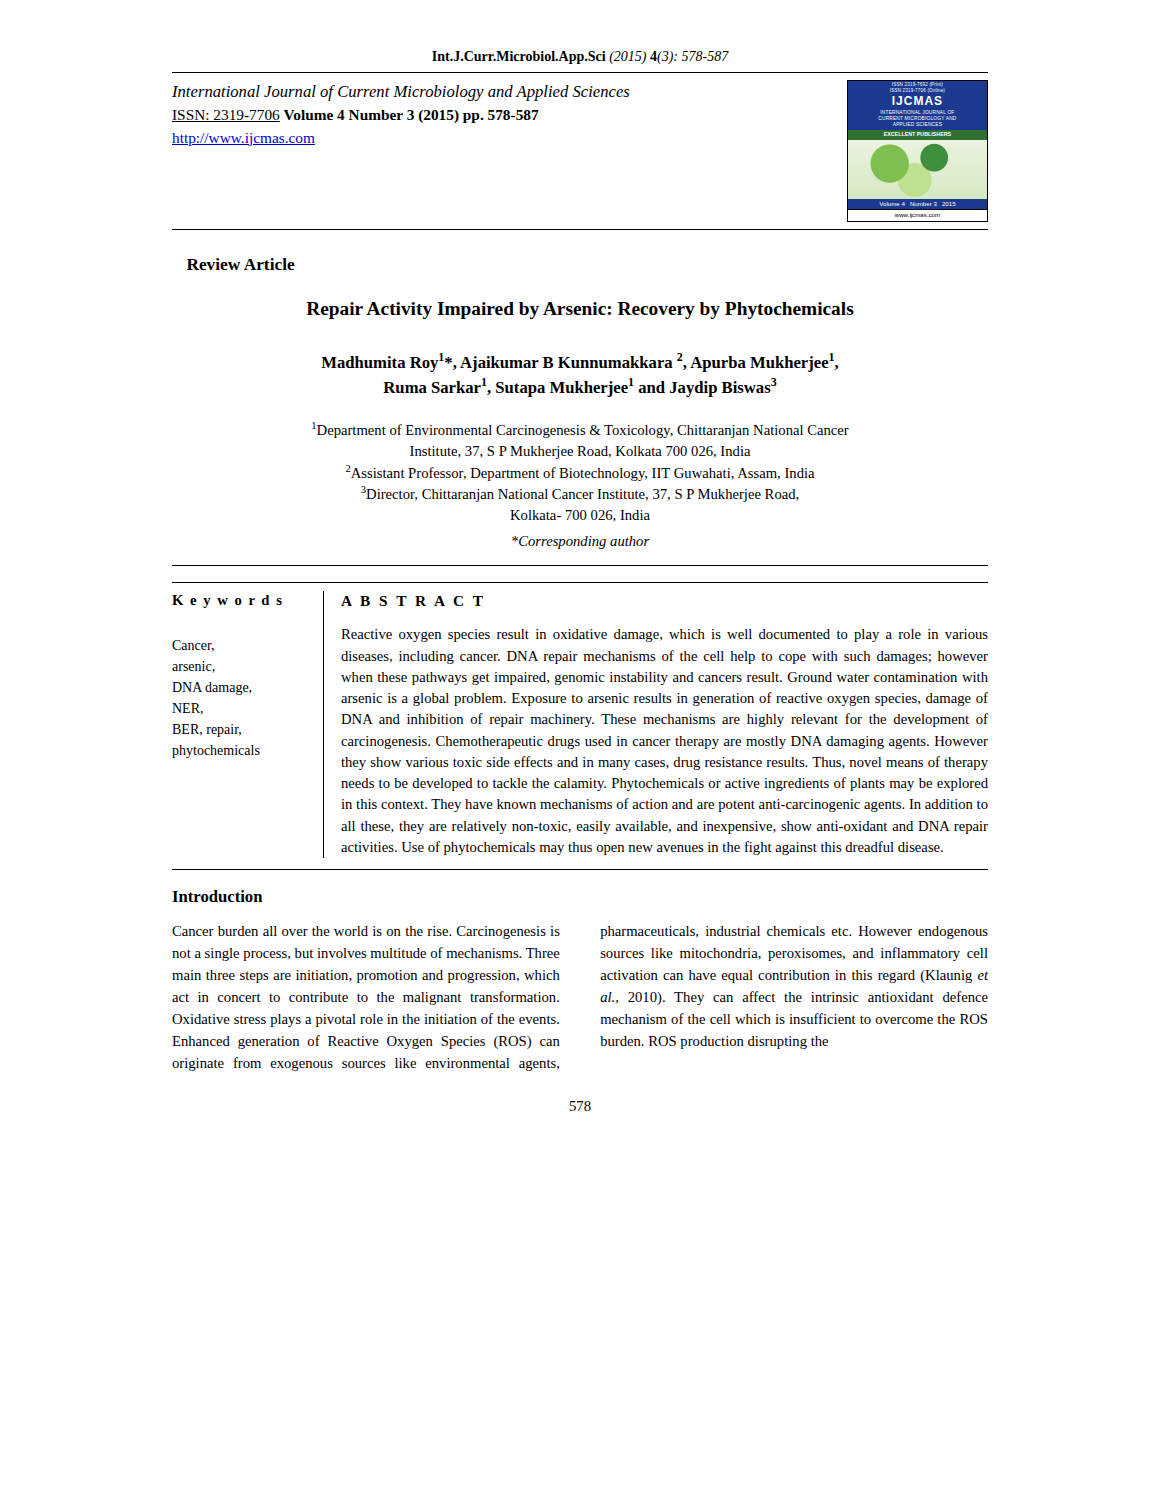Int.J.Curr.Microbiol.App.Sci (2015) 4(3): 578-587
International Journal of Current Microbiology and Applied Sciences
ISSN: 2319-7706 Volume 4 Number 3 (2015) pp. 578-587
http://www.ijcmas.com
ISSN 2319-7692 (Print) ISSN 2319-7706 (Online) IJCMAS INTERNATIONAL JOURNAL OF CURRENT MICROBIOLOGY AND APPLIED SCIENCES
EXCELLENT PUBLISHERS
Volume 4 Number 3 2015
www.ijcmas.com
Review Article
Repair Activity Impaired by Arsenic: Recovery by Phytochemicals
Madhumita Roy1*, Ajaikumar B Kunnumakkara 2, Apurba Mukherjee1,
Ruma Sarkar1, Sutapa Mukherjee1 and Jaydip Biswas3
1Department of Environmental Carcinogenesis & Toxicology, Chittaranjan National Cancer
Institute, 37, S P Mukherjee Road, Kolkata 700 026, India
2Assistant Professor, Department of Biotechnology, IIT Guwahati, Assam, India
3Director, Chittaranjan National Cancer Institute, 37, S P Mukherjee Road,
Kolkata- 700 026, India
*Corresponding author
K e y w o r d s
Cancer,
arsenic,
DNA damage,
NER,
BER, repair,
phytochemicals
A B S T R A C T
Reactive oxygen species result in oxidative damage, which is well documented to play a role in various diseases, including cancer. DNA repair mechanisms of the cell help to cope with such damages; however when these pathways get impaired, genomic instability and cancers result. Ground water contamination with arsenic is a global problem. Exposure to arsenic results in generation of reactive oxygen species, damage of DNA and inhibition of repair machinery. These mechanisms are highly relevant for the development of carcinogenesis. Chemotherapeutic drugs used in cancer therapy are mostly DNA damaging agents. However they show various toxic side effects and in many cases, drug resistance results. Thus, novel means of therapy needs to be developed to tackle the calamity. Phytochemicals or active ingredients of plants may be explored in this context. They have known mechanisms of action and are potent anti-carcinogenic agents. In addition to all these, they are relatively non-toxic, easily available, and inexpensive, show anti-oxidant and DNA repair activities. Use of phytochemicals may thus open new avenues in the fight against this dreadful disease.
Introduction
Cancer burden all over the world is on the rise. Carcinogenesis is not a single process, but involves multitude of mechanisms. Three main three steps are initiation, promotion and progression, which act in concert to contribute to the malignant transformation. Oxidative stress plays a pivotal role in the initiation of the events. Enhanced generation of Reactive Oxygen Species (ROS) can originate from exogenous sources like environmental agents, pharmaceuticals, industrial chemicals etc. However endogenous sources like mitochondria, peroxisomes, and inflammatory cell activation can have equal contribution in this regard (Klaunig et al., 2010). They can affect the intrinsic antioxidant defence mechanism of the cell which is insufficient to overcome the ROS burden. ROS production disrupting the
578